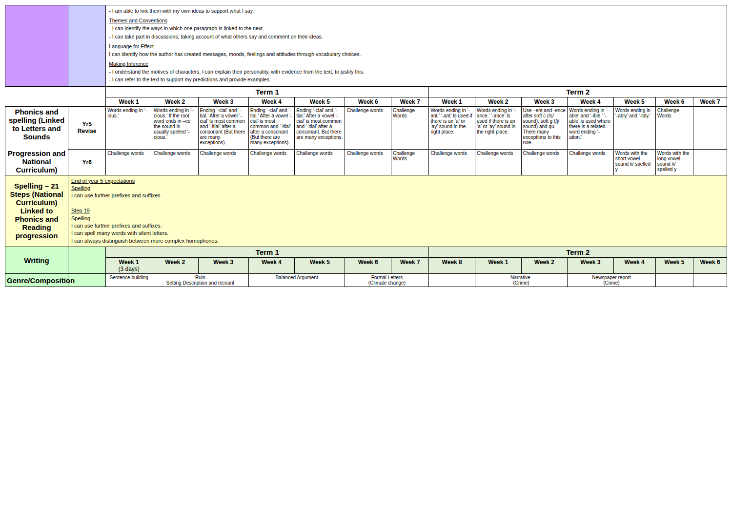| | | - I am able to link them with my own ideas to support what I say. Themes and Conventions - I can identify the ways in which one paragraph is linked to the next. - I can take part in discussions, taking account of what others say and comment on their ideas. Language for Effect I can identify how the author has created messages, moods, feelings and attitudes through vocabulary choices. Making Inference - I understand the motives of characters; I can explain their personality, with evidence from the text, to justify this. - I can refer to the text to support my predictions and provide examples. |
| | | Term 1 | Term 2 |
| Week 1 | Week 2 | Week 3 | Week 4 | Week 5 | Week 6 | Week 7 | Week 1 | Week 2 | Week 3 | Week 4 | Week 5 | Week 6 | Week 7 |
| Phonics and spelling (Linked to Letters and Sounds Progression and National Curriculum) | Yr5 Revise | Words ending in ‘-ious.’ | Words ending in ‘–cious.’ If the root word ends in –ce the sound is usually spelled ‘-cious.’ | Ending ‘-cial’ and ‘-tial.’ After a vowel ‘-cial’ is most common and ‘-itial’ after a consonant (But there are many exceptions). | Ending ‘-cial’ and ‘-tial.’ After a vowel ‘-cial’ is most common and ‘-itial’ after a consonant (But there are many exceptions). | Ending ‘-cial’ and ‘-tial.’ After a vowel ‘-cial’ is most common and ‘-itial’ after a consonant. But there are many exceptions. | Challenge words | Challenge Words | Words ending in ‘-ant.’ ‘-ant’ Is used if there is an ‘a’ or ‘ay’ sound in the right place. | Words ending in ‘-ance.’ ‘-ance’ Is used if there is an ‘a’ or ‘ay’ sound in the right place. | Use –ent and -ence after soft c (/s/ sound), soft g (/j/ sound) and qu. There many exceptions to this rule. | Words ending in ‘-able’ and ‘-ible.’ ‘-able’ is used where there is a related word ending ‘-ation.’ | Words ending in ‘-ably’ and ‘-ibly.’ | Challenge Words | |
| Yr6 | Challenge words | Challenge words | Challenge words | Challenge words | Challenge words | Challenge words | Challenge Words | Challenge words | Challenge words | Challenge words | Challenge words | Words with the short vowel sound /i/ spelled y | Words with the long vowel sound /i/ spelled y | |
| Spelling – 21 Steps (National Curriculum) Linked to Phonics and Reading progression | End of year 5 expectations Spelling I can use further prefixes and suffixes Step 19 Spelling I can use further prefixes and suffixes. I can spell many words with silent letters. I can always distinguish between more complex homophones. |
| Writing | | Term 1 | Term 2 |
| Week 1 (3 days) | Week 2 | Week 3 | Week 4 | Week 5 | Week 6 | Week 7 | Week 8 | Week 1 | Week 2 | Week 3 | Week 4 | Week 5 | Week 6 |
| Genre/Composition | | Sentence building | Ruin Setting Description and recount | Balanced Argument | Formal Letters (Climate change) | | Narrative- (Crime) | Newspaper report (Crime) | | |